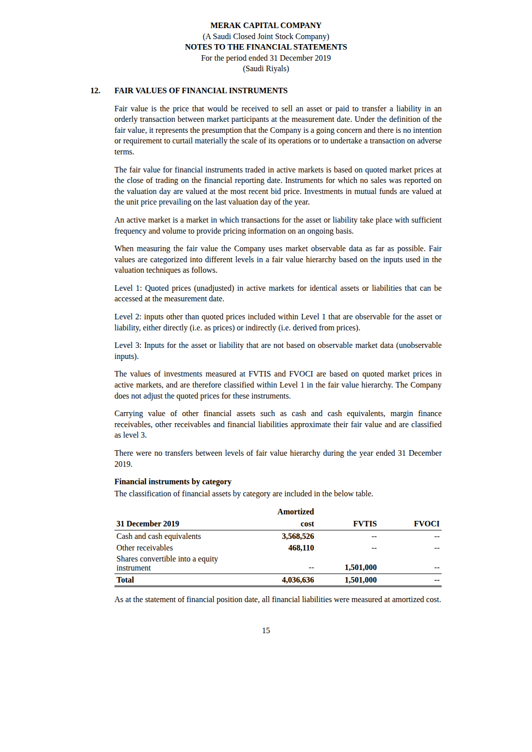Merak Capital Company
(A Saudi Closed Joint Stock Company)
NOTES TO THE FINANCIAL STATEMENTS
For the period ended 31 December 2019
(Saudi Riyals)
12.
FAIR VALUES OF FINANCIAL INSTRUMENTS
Fair value is the price that would be received to sell an asset or paid to transfer a liability in an orderly transaction between market participants at the measurement date. Under the definition of the fair value, it represents the presumption that the Company is a going concern and there is no intention or requirement to curtail materially the scale of its operations or to undertake a transaction on adverse terms.
The fair value for financial instruments traded in active markets is based on quoted market prices at the close of trading on the financial reporting date. Instruments for which no sales was reported on the valuation day are valued at the most recent bid price. Investments in mutual funds are valued at the unit price prevailing on the last valuation day of the year.
An active market is a market in which transactions for the asset or liability take place with sufficient frequency and volume to provide pricing information on an ongoing basis.
When measuring the fair value the Company uses market observable data as far as possible. Fair values are categorized into different levels in a fair value hierarchy based on the inputs used in the valuation techniques as follows.
Level 1: Quoted prices (unadjusted) in active markets for identical assets or liabilities that can be accessed at the measurement date.
Level 2: inputs other than quoted prices included within Level 1 that are observable for the asset or liability, either directly (i.e. as prices) or indirectly (i.e. derived from prices).
Level 3: Inputs for the asset or liability that are not based on observable market data (unobservable inputs).
The values of investments measured at FVTIS and FVOCI are based on quoted market prices in active markets, and are therefore classified within Level 1 in the fair value hierarchy. The Company does not adjust the quoted prices for these instruments.
Carrying value of other financial assets such as cash and cash equivalents, margin finance receivables, other receivables and financial liabilities approximate their fair value and are classified as level 3.
There were no transfers between levels of fair value hierarchy during the year ended 31 December 2019.
Financial instruments by category
The classification of financial assets by category are included in the below table.
| | Amortized | | |
| 31 December 2019 | cost | FVTIS | FVOCI |
| Cash and cash equivalents | 3,568,526 | -- | -- |
| Other receivables | 468,110 | -- | -- |
| Shares convertible into a equity instrument | -- | 1,501,000 | -- |
| Total | 4,036,636 | 1,501,000 | -- |
As at the statement of financial position date, all financial liabilities were measured at amortized cost.
15